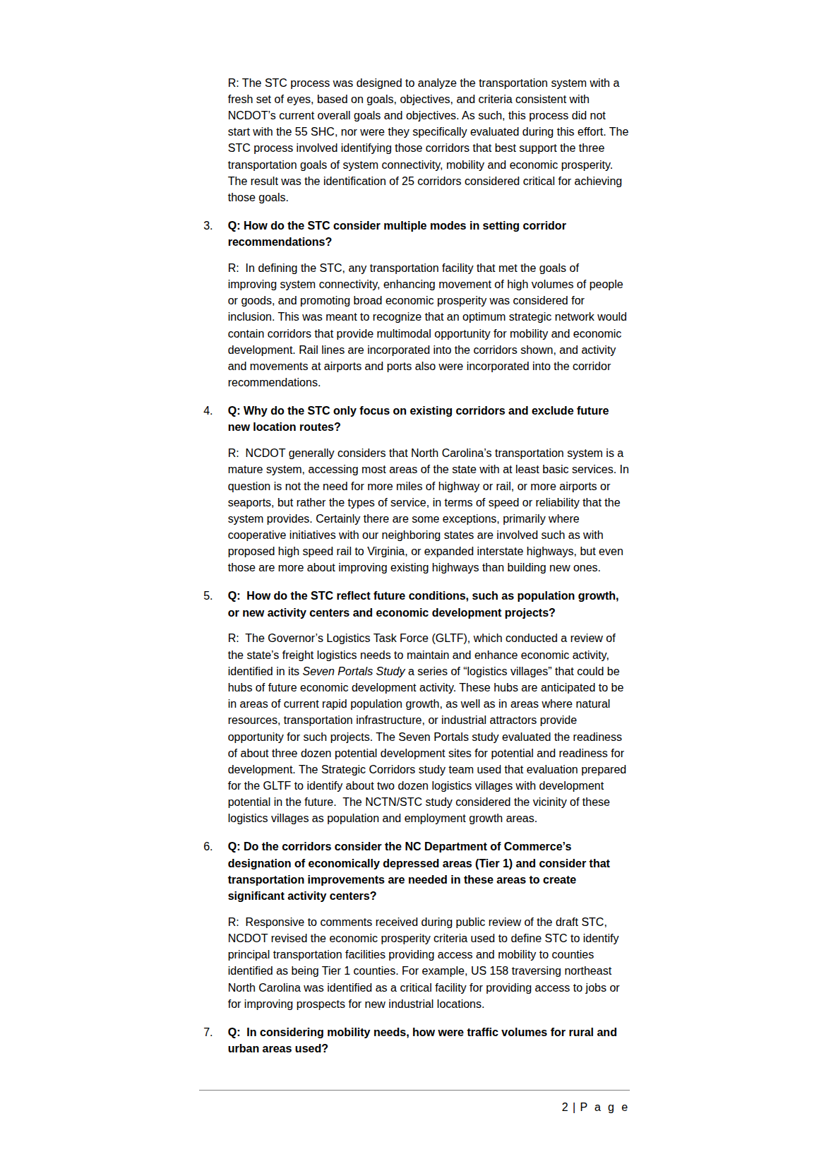R: The STC process was designed to analyze the transportation system with a fresh set of eyes, based on goals, objectives, and criteria consistent with NCDOT’s current overall goals and objectives. As such, this process did not start with the 55 SHC, nor were they specifically evaluated during this effort. The STC process involved identifying those corridors that best support the three transportation goals of system connectivity, mobility and economic prosperity. The result was the identification of 25 corridors considered critical for achieving those goals.
Q: How do the STC consider multiple modes in setting corridor recommendations?
R: In defining the STC, any transportation facility that met the goals of improving system connectivity, enhancing movement of high volumes of people or goods, and promoting broad economic prosperity was considered for inclusion. This was meant to recognize that an optimum strategic network would contain corridors that provide multimodal opportunity for mobility and economic development. Rail lines are incorporated into the corridors shown, and activity and movements at airports and ports also were incorporated into the corridor recommendations.
Q: Why do the STC only focus on existing corridors and exclude future new location routes?
R: NCDOT generally considers that North Carolina’s transportation system is a mature system, accessing most areas of the state with at least basic services. In question is not the need for more miles of highway or rail, or more airports or seaports, but rather the types of service, in terms of speed or reliability that the system provides. Certainly there are some exceptions, primarily where cooperative initiatives with our neighboring states are involved such as with proposed high speed rail to Virginia, or expanded interstate highways, but even those are more about improving existing highways than building new ones.
Q: How do the STC reflect future conditions, such as population growth, or new activity centers and economic development projects?
R: The Governor’s Logistics Task Force (GLTF), which conducted a review of the state’s freight logistics needs to maintain and enhance economic activity, identified in its Seven Portals Study a series of “logistics villages” that could be hubs of future economic development activity. These hubs are anticipated to be in areas of current rapid population growth, as well as in areas where natural resources, transportation infrastructure, or industrial attractors provide opportunity for such projects. The Seven Portals study evaluated the readiness of about three dozen potential development sites for potential and readiness for development. The Strategic Corridors study team used that evaluation prepared for the GLTF to identify about two dozen logistics villages with development potential in the future. The NCTN/STC study considered the vicinity of these logistics villages as population and employment growth areas.
Q: Do the corridors consider the NC Department of Commerce’s designation of economically depressed areas (Tier 1) and consider that transportation improvements are needed in these areas to create significant activity centers?
R: Responsive to comments received during public review of the draft STC, NCDOT revised the economic prosperity criteria used to define STC to identify principal transportation facilities providing access and mobility to counties identified as being Tier 1 counties. For example, US 158 traversing northeast North Carolina was identified as a critical facility for providing access to jobs or for improving prospects for new industrial locations.
Q: In considering mobility needs, how were traffic volumes for rural and urban areas used?
2 | P a g e